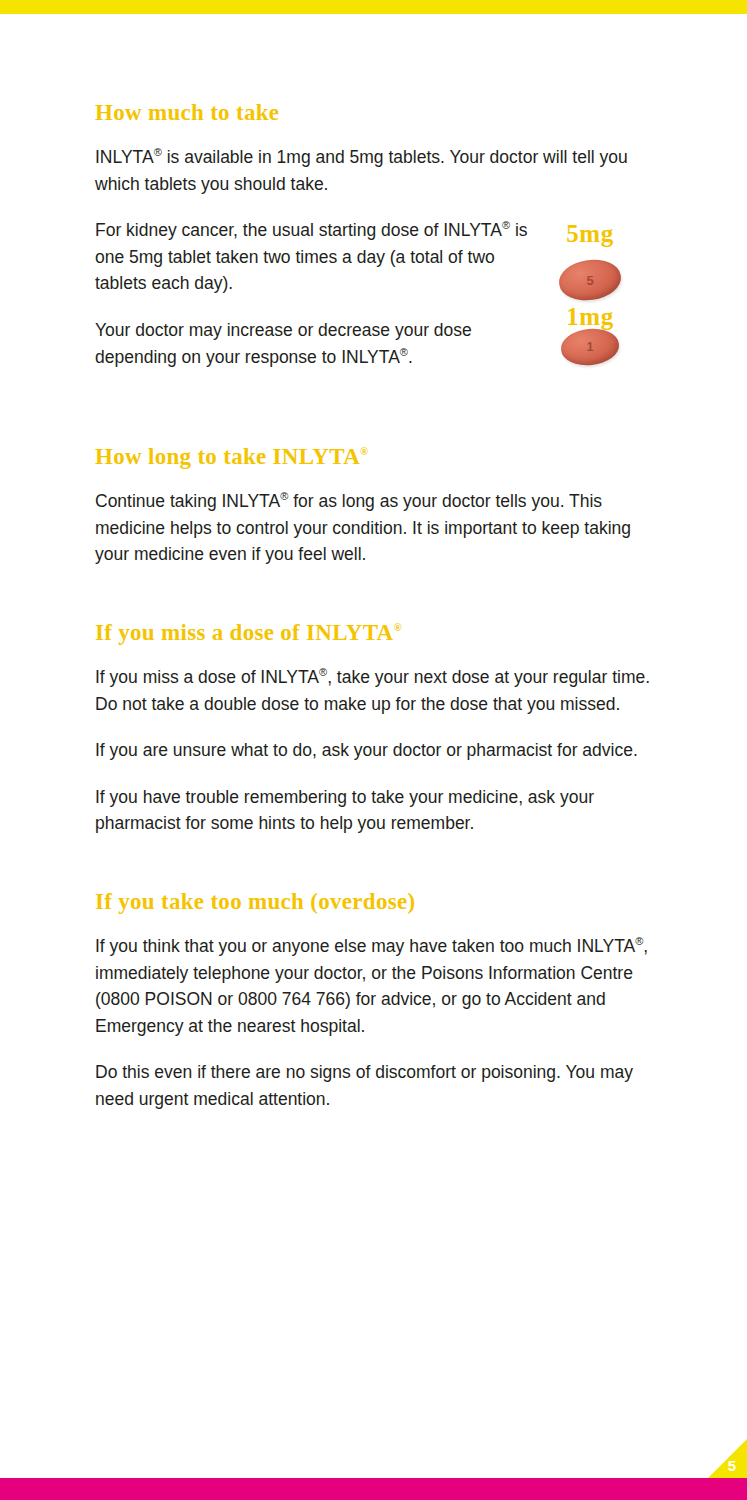How much to take
INLYTA® is available in 1mg and 5mg tablets. Your doctor will tell you which tablets you should take.
5mg
1mg
For kidney cancer, the usual starting dose of INLYTA® is one 5mg tablet taken two times a day (a total of two tablets each day).
Your doctor may increase or decrease your dose depending on your response to INLYTA®.
How long to take INLYTA®
Continue taking INLYTA® for as long as your doctor tells you. This medicine helps to control your condition. It is important to keep taking your medicine even if you feel well.
If you miss a dose of INLYTA®
If you miss a dose of INLYTA®, take your next dose at your regular time. Do not take a double dose to make up for the dose that you missed.
If you are unsure what to do, ask your doctor or pharmacist for advice.
If you have trouble remembering to take your medicine, ask your pharmacist for some hints to help you remember.
If you take too much (overdose)
If you think that you or anyone else may have taken too much INLYTA®, immediately telephone your doctor, or the Poisons Information Centre (0800 POISON or 0800 764 766) for advice, or go to Accident and Emergency at the nearest hospital.
Do this even if there are no signs of discomfort or poisoning. You may need urgent medical attention.
5